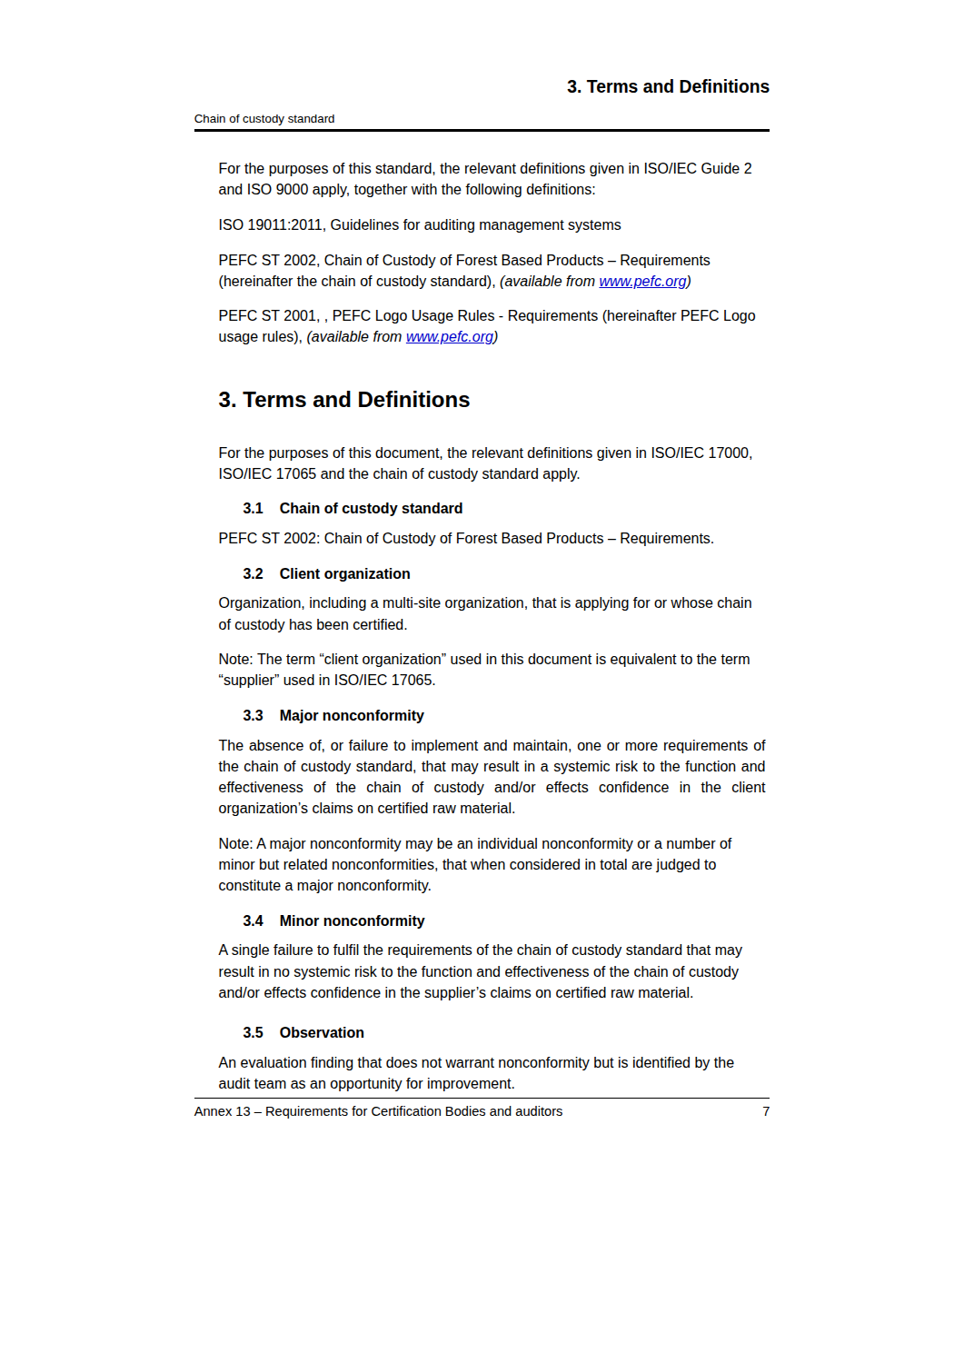3. Terms and Definitions
Chain of custody standard
For the purposes of this standard, the relevant definitions given in ISO/IEC Guide 2 and ISO 9000 apply, together with the following definitions:
ISO 19011:2011, Guidelines for auditing management systems
PEFC ST 2002, Chain of Custody of Forest Based Products – Requirements (hereinafter the chain of custody standard), (available from www.pefc.org)
PEFC ST 2001, , PEFC Logo Usage Rules - Requirements (hereinafter PEFC Logo usage rules), (available from www.pefc.org)
3. Terms and Definitions
For the purposes of this document, the relevant definitions given in ISO/IEC 17000, ISO/IEC 17065 and the chain of custody standard apply.
3.1 Chain of custody standard
PEFC ST 2002: Chain of Custody of Forest Based Products – Requirements.
3.2 Client organization
Organization, including a multi-site organization, that is applying for or whose chain of custody has been certified.
Note: The term “client organization” used in this document is equivalent to the term “supplier” used in ISO/IEC 17065.
3.3 Major nonconformity
The absence of, or failure to implement and maintain, one or more requirements of the chain of custody standard, that may result in a systemic risk to the function and effectiveness of the chain of custody and/or effects confidence in the client organization’s claims on certified raw material.
Note: A major nonconformity may be an individual nonconformity or a number of minor but related nonconformities, that when considered in total are judged to constitute a major nonconformity.
3.4 Minor nonconformity
A single failure to fulfil the requirements of the chain of custody standard that may result in no systemic risk to the function and effectiveness of the chain of custody and/or effects confidence in the supplier’s claims on certified raw material.
3.5 Observation
An evaluation finding that does not warrant nonconformity but is identified by the audit team as an opportunity for improvement.
Annex 13 – Requirements for Certification Bodies and auditors 7